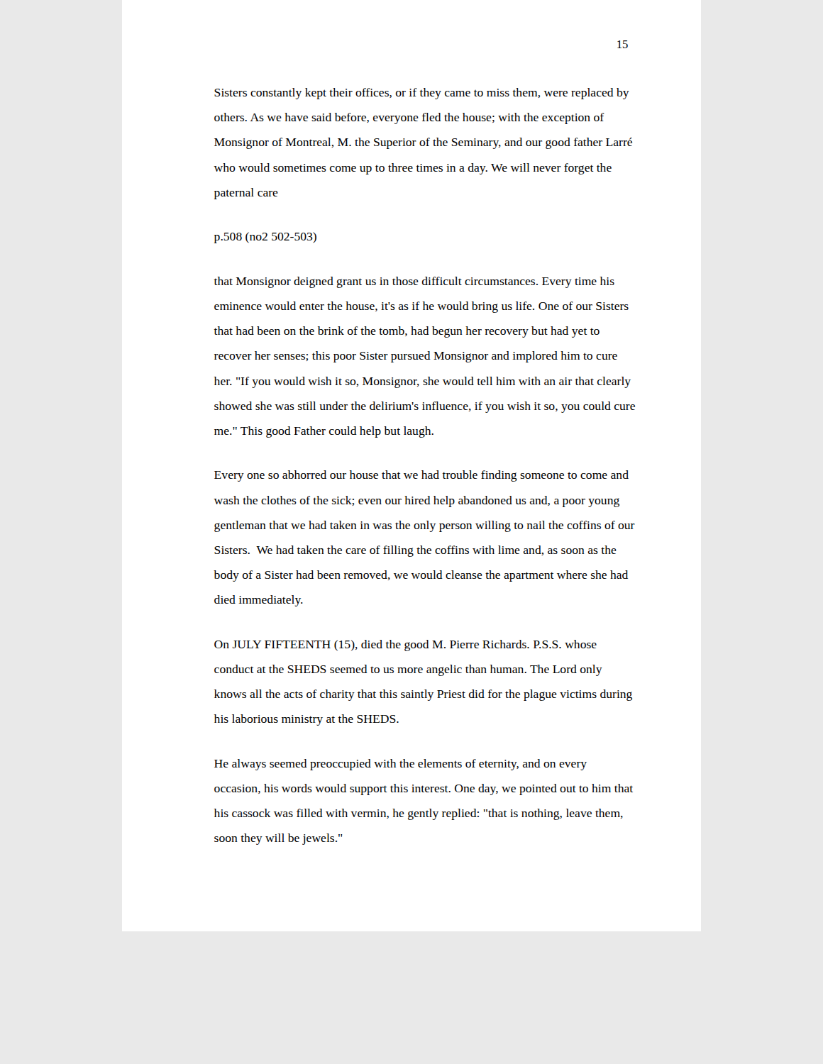15
Sisters constantly kept their offices, or if they came to miss them, were replaced by others. As we have said before, everyone fled the house; with the exception of Monsignor of Montreal, M. the Superior of the Seminary, and our good father Larré who would sometimes come up to three times in a day. We will never forget the paternal care
p.508 (no2 502-503)
that Monsignor deigned grant us in those difficult circumstances. Every time his eminence would enter the house, it's as if he would bring us life. One of our Sisters that had been on the brink of the tomb, had begun her recovery but had yet to recover her senses; this poor Sister pursued Monsignor and implored him to cure her. "If you would wish it so, Monsignor, she would tell him with an air that clearly showed she was still under the delirium's influence, if you wish it so, you could cure me." This good Father could help but laugh.
Every one so abhorred our house that we had trouble finding someone to come and wash the clothes of the sick; even our hired help abandoned us and, a poor young gentleman that we had taken in was the only person willing to nail the coffins of our Sisters. We had taken the care of filling the coffins with lime and, as soon as the body of a Sister had been removed, we would cleanse the apartment where she had died immediately.
On JULY FIFTEENTH (15), died the good M. Pierre Richards. P.S.S. whose conduct at the SHEDS seemed to us more angelic than human. The Lord only knows all the acts of charity that this saintly Priest did for the plague victims during his laborious ministry at the SHEDS.
He always seemed preoccupied with the elements of eternity, and on every occasion, his words would support this interest. One day, we pointed out to him that his cassock was filled with vermin, he gently replied: "that is nothing, leave them, soon they will be jewels."